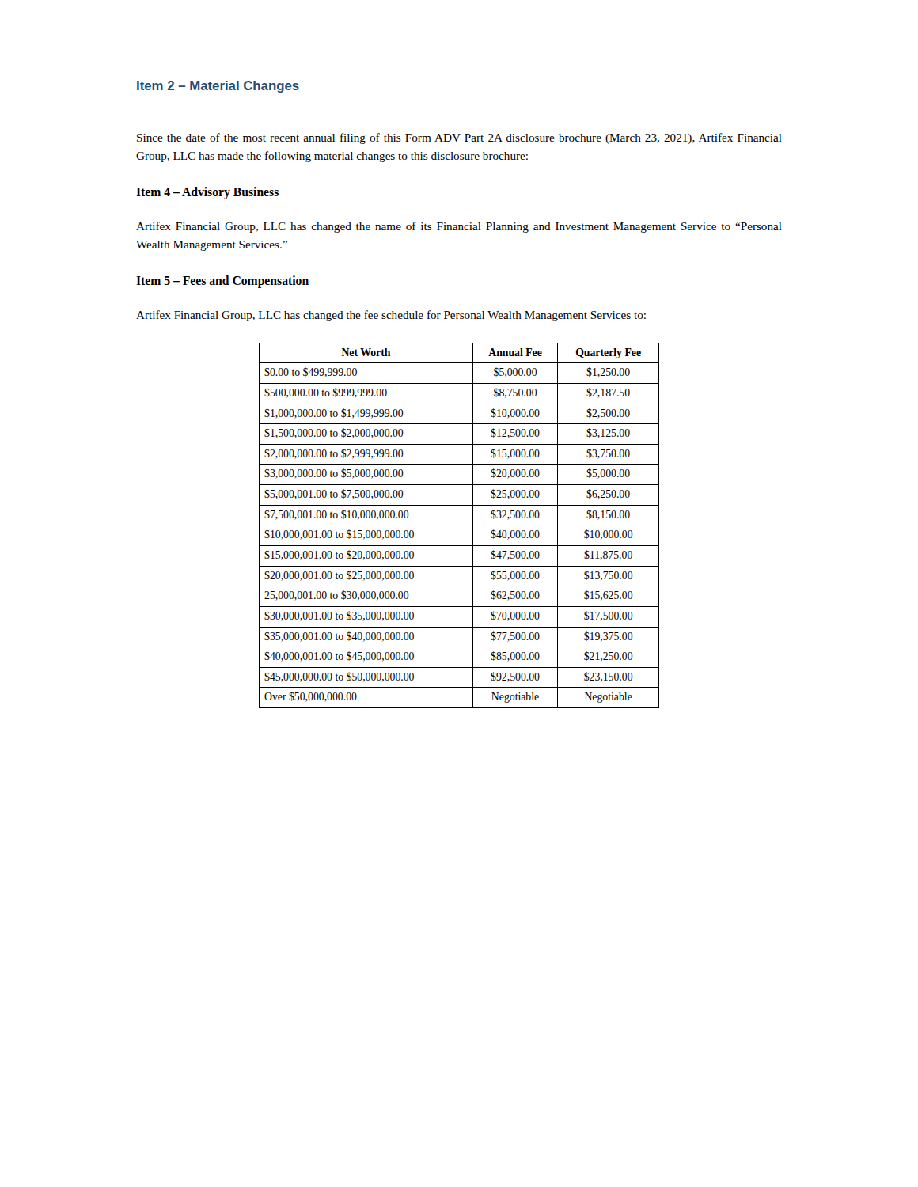Item 2 – Material Changes
Since the date of the most recent annual filing of this Form ADV Part 2A disclosure brochure (March 23, 2021), Artifex Financial Group, LLC has made the following material changes to this disclosure brochure:
Item 4 – Advisory Business
Artifex Financial Group, LLC has changed the name of its Financial Planning and Investment Management Service to “Personal Wealth Management Services.”
Item 5 – Fees and Compensation
Artifex Financial Group, LLC has changed the fee schedule for Personal Wealth Management Services to:
Personal Wealth Management Services fee schedule
| Net Worth | Annual Fee | Quarterly Fee |
| --- | --- | --- |
| $0.00 to $499,999.00 | $5,000.00 | $1,250.00 |
| $500,000.00 to $999,999.00 | $8,750.00 | $2,187.50 |
| $1,000,000.00 to $1,499,999.00 | $10,000.00 | $2,500.00 |
| $1,500,000.00 to $2,000,000.00 | $12,500.00 | $3,125.00 |
| $2,000,000.00 to $2,999,999.00 | $15,000.00 | $3,750.00 |
| $3,000,000.00 to $5,000,000.00 | $20,000.00 | $5,000.00 |
| $5,000,001.00 to $7,500,000.00 | $25,000.00 | $6,250.00 |
| $7,500,001.00 to $10,000,000.00 | $32,500.00 | $8,150.00 |
| $10,000,001.00 to $15,000,000.00 | $40,000.00 | $10,000.00 |
| $15,000,001.00 to $20,000,000.00 | $47,500.00 | $11,875.00 |
| $20,000,001.00 to $25,000,000.00 | $55,000.00 | $13,750.00 |
| 25,000,001.00 to $30,000,000.00 | $62,500.00 | $15,625.00 |
| $30,000,001.00 to $35,000,000.00 | $70,000.00 | $17,500.00 |
| $35,000,001.00 to $40,000,000.00 | $77,500.00 | $19,375.00 |
| $40,000,001.00 to $45,000,000.00 | $85,000.00 | $21,250.00 |
| $45,000,000.00 to $50,000,000.00 | $92,500.00 | $23,150.00 |
| Over $50,000,000.00 | Negotiable | Negotiable |